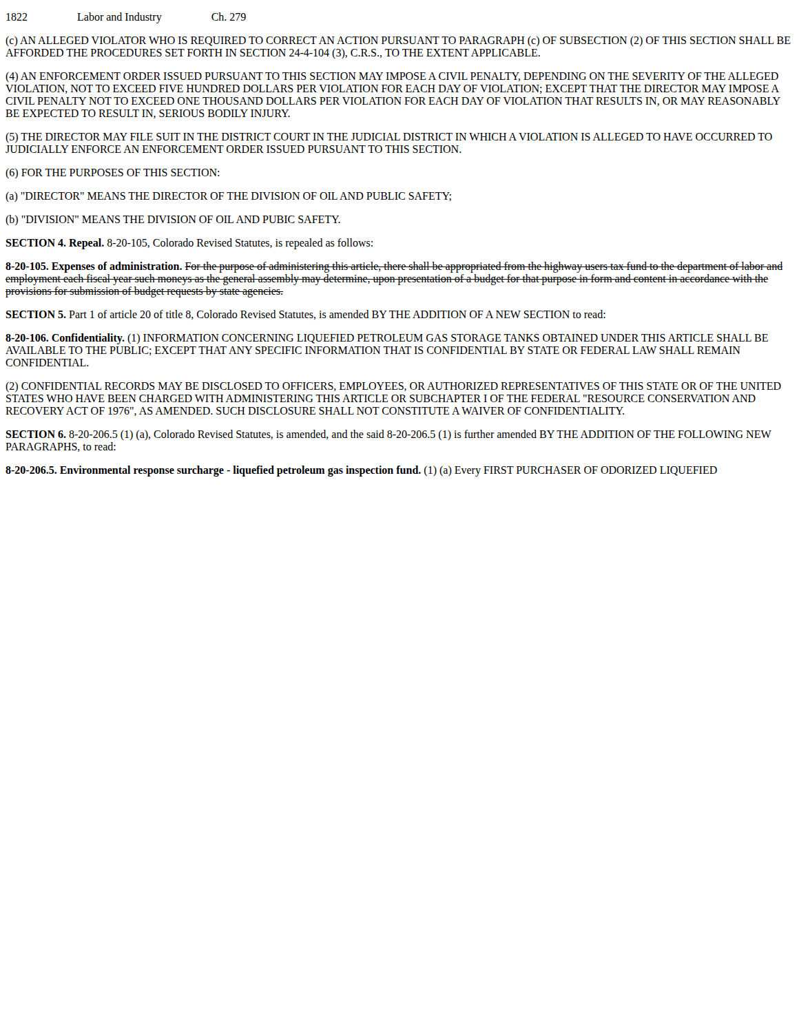1822 Labor and Industry Ch. 279
(c) AN ALLEGED VIOLATOR WHO IS REQUIRED TO CORRECT AN ACTION PURSUANT TO PARAGRAPH (c) OF SUBSECTION (2) OF THIS SECTION SHALL BE AFFORDED THE PROCEDURES SET FORTH IN SECTION 24-4-104 (3), C.R.S., TO THE EXTENT APPLICABLE.
(4) AN ENFORCEMENT ORDER ISSUED PURSUANT TO THIS SECTION MAY IMPOSE A CIVIL PENALTY, DEPENDING ON THE SEVERITY OF THE ALLEGED VIOLATION, NOT TO EXCEED FIVE HUNDRED DOLLARS PER VIOLATION FOR EACH DAY OF VIOLATION; EXCEPT THAT THE DIRECTOR MAY IMPOSE A CIVIL PENALTY NOT TO EXCEED ONE THOUSAND DOLLARS PER VIOLATION FOR EACH DAY OF VIOLATION THAT RESULTS IN, OR MAY REASONABLY BE EXPECTED TO RESULT IN, SERIOUS BODILY INJURY.
(5) THE DIRECTOR MAY FILE SUIT IN THE DISTRICT COURT IN THE JUDICIAL DISTRICT IN WHICH A VIOLATION IS ALLEGED TO HAVE OCCURRED TO JUDICIALLY ENFORCE AN ENFORCEMENT ORDER ISSUED PURSUANT TO THIS SECTION.
(6) FOR THE PURPOSES OF THIS SECTION:
(a) "DIRECTOR" MEANS THE DIRECTOR OF THE DIVISION OF OIL AND PUBLIC SAFETY;
(b) "DIVISION" MEANS THE DIVISION OF OIL AND PUBIC SAFETY.
SECTION 4. Repeal. 8-20-105, Colorado Revised Statutes, is repealed as follows:
8-20-105. Expenses of administration. For the purpose of administering this article, there shall be appropriated from the highway users tax fund to the department of labor and employment each fiscal year such moneys as the general assembly may determine, upon presentation of a budget for that purpose in form and content in accordance with the provisions for submission of budget requests by state agencies.
SECTION 5. Part 1 of article 20 of title 8, Colorado Revised Statutes, is amended BY THE ADDITION OF A NEW SECTION to read:
8-20-106. Confidentiality. (1) INFORMATION CONCERNING LIQUEFIED PETROLEUM GAS STORAGE TANKS OBTAINED UNDER THIS ARTICLE SHALL BE AVAILABLE TO THE PUBLIC; EXCEPT THAT ANY SPECIFIC INFORMATION THAT IS CONFIDENTIAL BY STATE OR FEDERAL LAW SHALL REMAIN CONFIDENTIAL.
(2) CONFIDENTIAL RECORDS MAY BE DISCLOSED TO OFFICERS, EMPLOYEES, OR AUTHORIZED REPRESENTATIVES OF THIS STATE OR OF THE UNITED STATES WHO HAVE BEEN CHARGED WITH ADMINISTERING THIS ARTICLE OR SUBCHAPTER I OF THE FEDERAL "RESOURCE CONSERVATION AND RECOVERY ACT OF 1976", AS AMENDED. SUCH DISCLOSURE SHALL NOT CONSTITUTE A WAIVER OF CONFIDENTIALITY.
SECTION 6. 8-20-206.5 (1) (a), Colorado Revised Statutes, is amended, and the said 8-20-206.5 (1) is further amended BY THE ADDITION OF THE FOLLOWING NEW PARAGRAPHS, to read:
8-20-206.5. Environmental response surcharge - liquefied petroleum gas inspection fund. (1) (a) Every FIRST PURCHASER OF ODORIZED LIQUEFIED